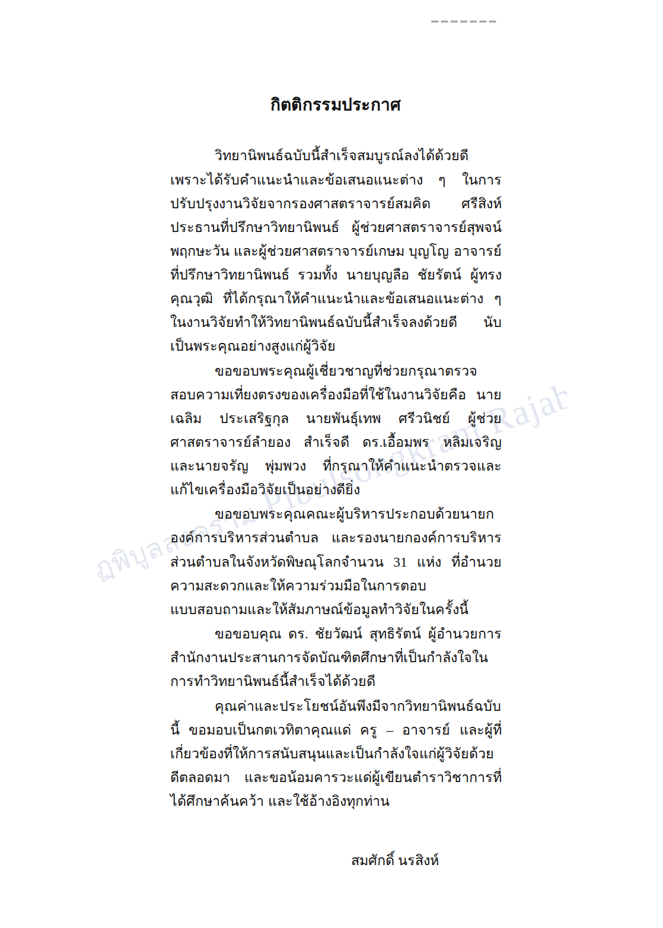▬▬▬▬▬▬▬
มหาวิทยาลัยราชภัฏพิบูลสงคราม Pibulsongkram Rajabhat University
กิตติกรรมประกาศ
วิทยานิพนธ์ฉบับนี้สำเร็จสมบูรณ์ลงได้ด้วยดีเพราะได้รับคำแนะนำและข้อเสนอแนะต่าง ๆ ในการปรับปรุงงานวิจัยจากรองศาสตราจารย์สมคิด ศรีสิงห์ ประธานที่ปรึกษาวิทยานิพนธ์ ผู้ช่วยศาสตราจารย์สุพจน์ พฤกษะวัน และผู้ช่วยศาสตราจารย์เกษม บุญโญ อาจารย์ที่ปรึกษาวิทยานิพนธ์ รวมทั้ง นายบุญลือ ชัยรัตน์ ผู้ทรงคุณวุฒิ ที่ได้กรุณาให้คำแนะนำและข้อเสนอแนะต่าง ๆ ในงานวิจัยทำให้วิทยานิพนธ์ฉบับนี้สำเร็จลงด้วยดี นับเป็นพระคุณอย่างสูงแก่ผู้วิจัย
ขอขอบพระคุณผู้เชี่ยวชาญที่ช่วยกรุณาตรวจสอบความเที่ยงตรงของเครื่องมือที่ใช้ในงานวิจัยคือ นายเฉลิม ประเสริฐกุล นายพันธุ์เทพ ศรีวนิชย์ ผู้ช่วยศาสตราจารย์ลำยอง สำเร็จดี ดร.เอื้อมพร หลิมเจริญ และนายจรัญ พุ่มพวง ที่กรุณาให้คำแนะนำตรวจและแก้ไขเครื่องมือวิจัยเป็นอย่างดียิ่ง
ขอขอบพระคุณคณะผู้บริหารประกอบด้วยนายกองค์การบริหารส่วนตำบล และรองนายกองค์การบริหารส่วนตำบลในจังหวัดพิษณุโลกจำนวน 31 แห่ง ที่อำนวยความสะดวกและให้ความร่วมมือในการตอบแบบสอบถามและให้สัมภาษณ์ข้อมูลทำวิจัยในครั้งนี้
ขอขอบคุณ ดร. ชัยวัฒน์ สุทธิรัตน์ ผู้อำนวยการสำนักงานประสานการจัดบัณฑิตศึกษาที่เป็นกำลังใจในการทำวิทยานิพนธ์นี้สำเร็จได้ด้วยดี
คุณค่าและประโยชน์อันพึงมีจากวิทยานิพนธ์ฉบับนี้ ขอมอบเป็นกตเวทิตาคุณแด่ ครู – อาจารย์ และผู้ที่เกี่ยวข้องที่ให้การสนับสนุนและเป็นกำลังใจแก่ผู้วิจัยด้วยดีตลอดมา และขอน้อมคารวะแด่ผู้เขียนตำราวิชาการที่ได้ศึกษาค้นคว้า และใช้อ้างอิงทุกท่าน
สมศักดิ์ นรสิงห์